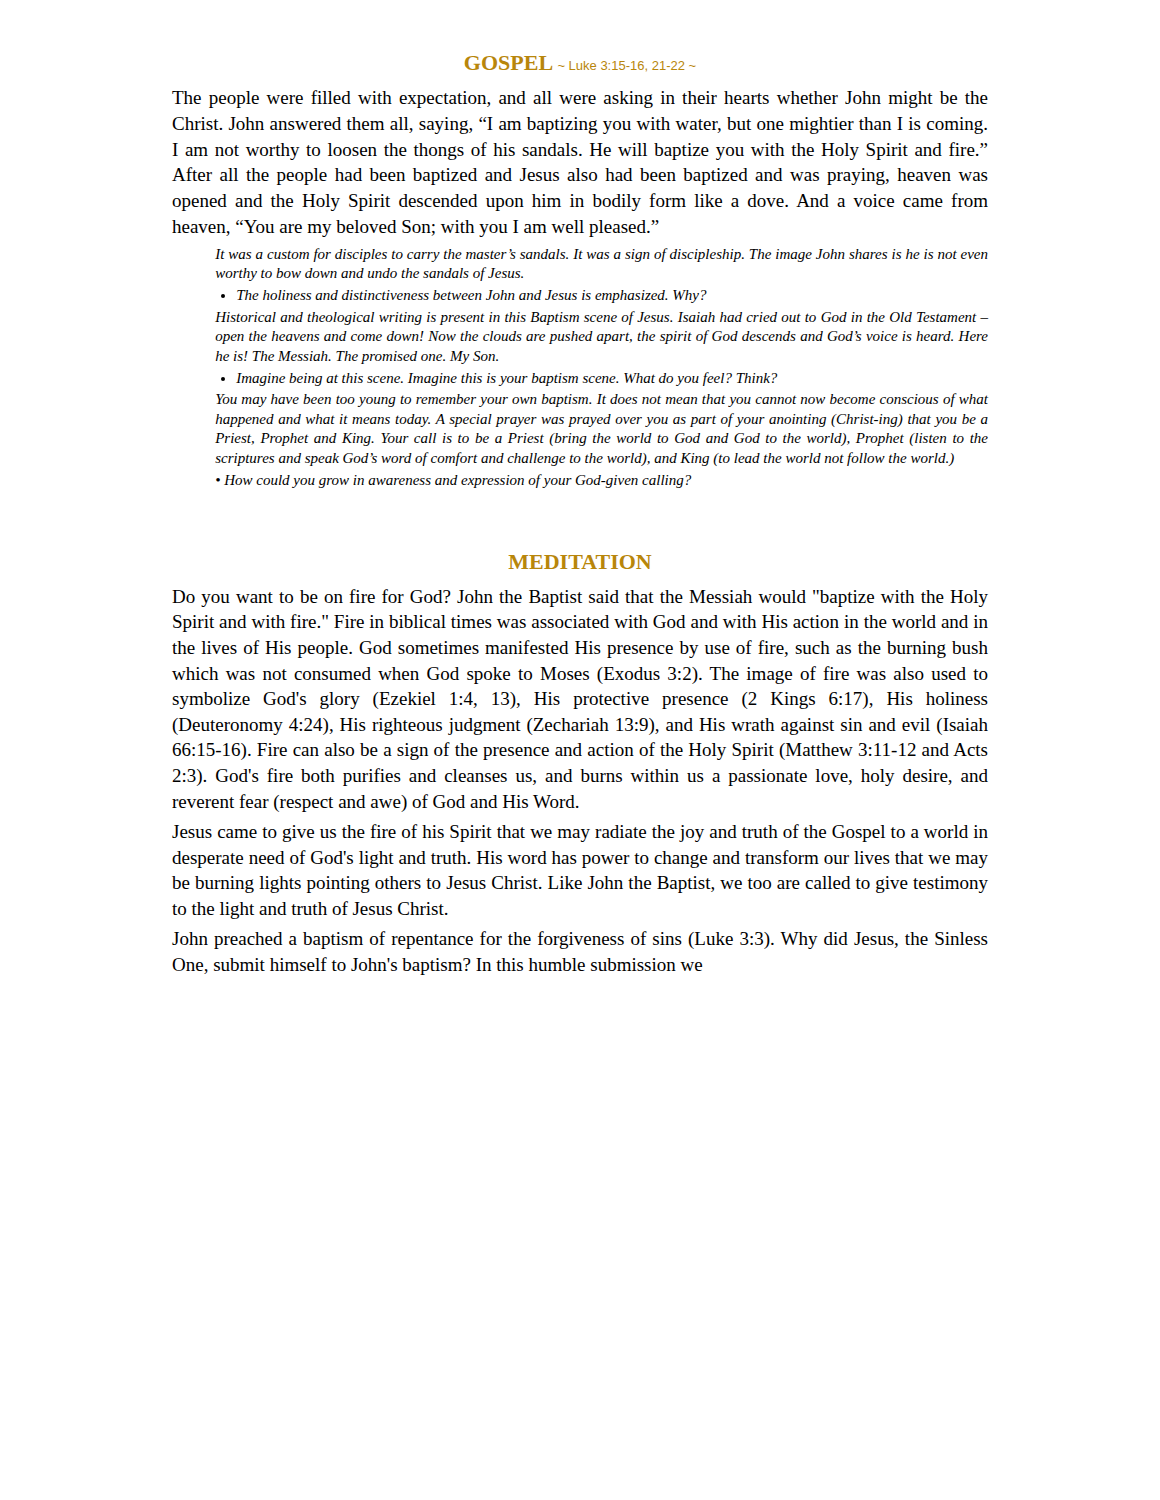GOSPEL ~ Luke 3:15-16, 21-22 ~
The people were filled with expectation, and all were asking in their hearts whether John might be the Christ. John answered them all, saying, “I am baptizing you with water, but one mightier than I is coming. I am not worthy to loosen the thongs of his sandals. He will baptize you with the Holy Spirit and fire.” After all the people had been baptized and Jesus also had been baptized and was praying, heaven was opened and the Holy Spirit descended upon him in bodily form like a dove. And a voice came from heaven, “You are my beloved Son; with you I am well pleased.”
It was a custom for disciples to carry the master’s sandals. It was a sign of discipleship. The image John shares is he is not even worthy to bow down and undo the sandals of Jesus.
The holiness and distinctiveness between John and Jesus is emphasized. Why?
Historical and theological writing is present in this Baptism scene of Jesus. Isaiah had cried out to God in the Old Testament – open the heavens and come down! Now the clouds are pushed apart, the spirit of God descends and God’s voice is heard. Here he is! The Messiah. The promised one. My Son.
Imagine being at this scene. Imagine this is your baptism scene. What do you feel? Think?
You may have been too young to remember your own baptism. It does not mean that you cannot now become conscious of what happened and what it means today. A special prayer was prayed over you as part of your anointing (Christ-ing) that you be a Priest, Prophet and King. Your call is to be a Priest (bring the world to God and God to the world), Prophet (listen to the scriptures and speak God’s word of comfort and challenge to the world), and King (to lead the world not follow the world.)
• How could you grow in awareness and expression of your God-given calling?
MEDITATION
Do you want to be on fire for God? John the Baptist said that the Messiah would "baptize with the Holy Spirit and with fire." Fire in biblical times was associated with God and with His action in the world and in the lives of His people. God sometimes manifested His presence by use of fire, such as the burning bush which was not consumed when God spoke to Moses (Exodus 3:2). The image of fire was also used to symbolize God's glory (Ezekiel 1:4, 13), His protective presence (2 Kings 6:17), His holiness (Deuteronomy 4:24), His righteous judgment (Zechariah 13:9), and His wrath against sin and evil (Isaiah 66:15-16). Fire can also be a sign of the presence and action of the Holy Spirit (Matthew 3:11-12 and Acts 2:3). God's fire both purifies and cleanses us, and burns within us a passionate love, holy desire, and reverent fear (respect and awe) of God and His Word.
Jesus came to give us the fire of his Spirit that we may radiate the joy and truth of the Gospel to a world in desperate need of God's light and truth. His word has power to change and transform our lives that we may be burning lights pointing others to Jesus Christ. Like John the Baptist, we too are called to give testimony to the light and truth of Jesus Christ.
John preached a baptism of repentance for the forgiveness of sins (Luke 3:3). Why did Jesus, the Sinless One, submit himself to John's baptism? In this humble submission we